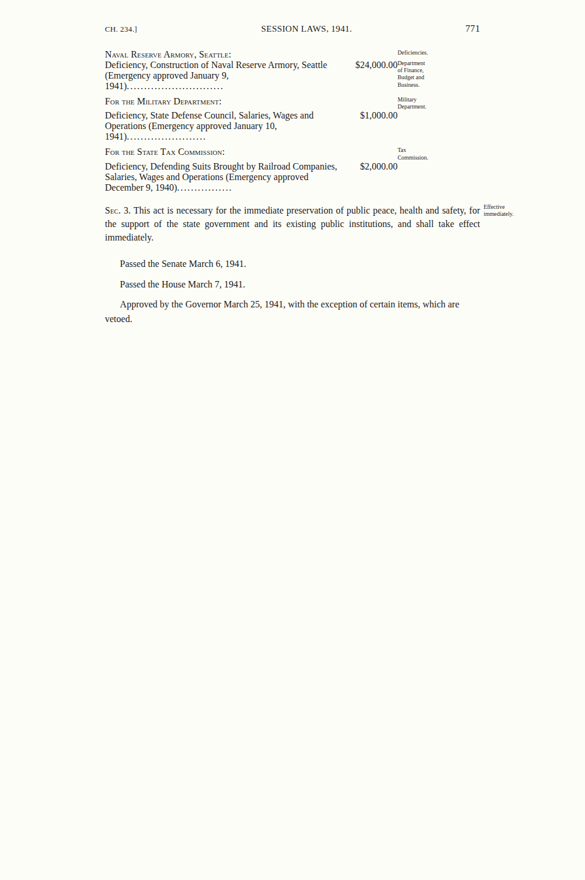CH. 234.] SESSION LAWS, 1941. 771
| Naval Reserve Armory, Seattle: | | Deficiencies. |
| Deficiency, Construction of Naval Reserve Armory, Seattle (Emergency approved January 9, 1941) ............................ | $24,000.00 | Department of Finance, Budget and Business. |
| For the Military Department: | | Military Department. |
| Deficiency, State Defense Council, Salaries, Wages and Operations (Emergency approved January 10, 1941) ....................... | $1,000.00 | |
| For the State Tax Commission: | | Tax Commission. |
| Deficiency, Defending Suits Brought by Railroad Companies, Salaries, Wages and Operations (Emergency approved December 9, 1940) ................ | $2,000.00 | |
Effective
immediately. Sec. 3. This act is necessary for the immediate preservation of public peace, health and safety, for the support of the state government and its existing public institutions, and shall take effect immediately.
Passed the Senate March 6, 1941.
Passed the House March 7, 1941.
Approved by the Governor March 25, 1941, with the exception of certain items, which are vetoed.